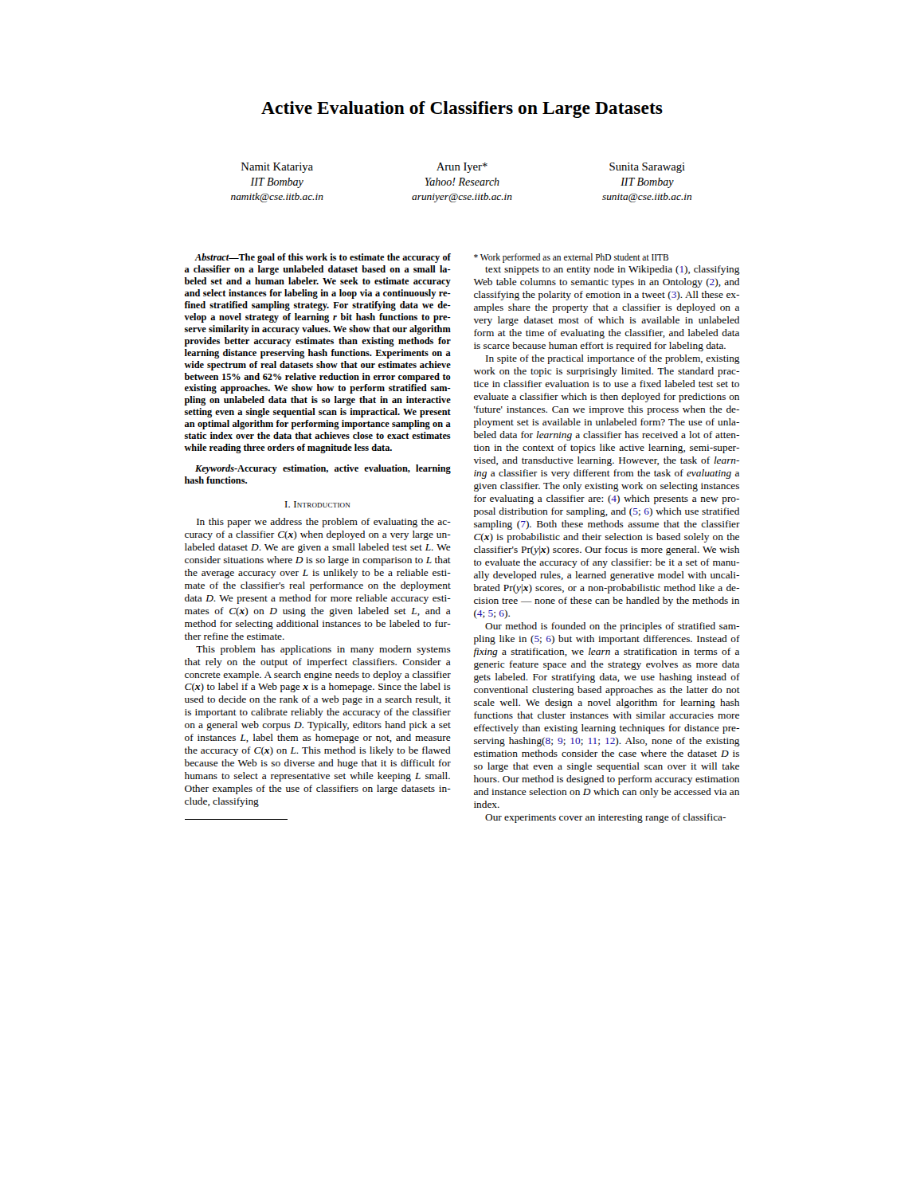Active Evaluation of Classifiers on Large Datasets
| Namit Katariya IIT Bombay namitk@cse.iitb.ac.in | Arun Iyer* Yahoo! Research aruniyer@cse.iitb.ac.in | Sunita Sarawagi IIT Bombay sunita@cse.iitb.ac.in |
Abstract—The goal of this work is to estimate the accuracy of a classifier on a large unlabeled dataset based on a small labeled set and a human labeler. We seek to estimate accuracy and select instances for labeling in a loop via a continuously refined stratified sampling strategy. For stratifying data we develop a novel strategy of learning r bit hash functions to preserve similarity in accuracy values. We show that our algorithm provides better accuracy estimates than existing methods for learning distance preserving hash functions. Experiments on a wide spectrum of real datasets show that our estimates achieve between 15% and 62% relative reduction in error compared to existing approaches. We show how to perform stratified sampling on unlabeled data that is so large that in an interactive setting even a single sequential scan is impractical. We present an optimal algorithm for performing importance sampling on a static index over the data that achieves close to exact estimates while reading three orders of magnitude less data.
Keywords-Accuracy estimation, active evaluation, learning hash functions.
I. Introduction
In this paper we address the problem of evaluating the accuracy of a classifier C(x) when deployed on a very large unlabeled dataset D. We are given a small labeled test set L. We consider situations where D is so large in comparison to L that the average accuracy over L is unlikely to be a reliable estimate of the classifier's real performance on the deployment data D. We present a method for more reliable accuracy estimates of C(x) on D using the given labeled set L, and a method for selecting additional instances to be labeled to further refine the estimate.
This problem has applications in many modern systems that rely on the output of imperfect classifiers. Consider a concrete example. A search engine needs to deploy a classifier C(x) to label if a Web page x is a homepage. Since the label is used to decide on the rank of a web page in a search result, it is important to calibrate reliably the accuracy of the classifier on a general web corpus D. Typically, editors hand pick a set of instances L, label them as homepage or not, and measure the accuracy of C(x) on L. This method is likely to be flawed because the Web is so diverse and huge that it is difficult for humans to select a representative set while keeping L small. Other examples of the use of classifiers on large datasets include, classifying
* Work performed as an external PhD student at IITB
text snippets to an entity node in Wikipedia (1), classifying Web table columns to semantic types in an Ontology (2), and classifying the polarity of emotion in a tweet (3). All these examples share the property that a classifier is deployed on a very large dataset most of which is available in unlabeled form at the time of evaluating the classifier, and labeled data is scarce because human effort is required for labeling data.
In spite of the practical importance of the problem, existing work on the topic is surprisingly limited. The standard practice in classifier evaluation is to use a fixed labeled test set to evaluate a classifier which is then deployed for predictions on 'future' instances. Can we improve this process when the deployment set is available in unlabeled form? The use of unlabeled data for learning a classifier has received a lot of attention in the context of topics like active learning, semi-supervised, and transductive learning. However, the task of learning a classifier is very different from the task of evaluating a given classifier. The only existing work on selecting instances for evaluating a classifier are: (4) which presents a new proposal distribution for sampling, and (5; 6) which use stratified sampling (7). Both these methods assume that the classifier C(x) is probabilistic and their selection is based solely on the classifier's Pr(y|x) scores. Our focus is more general. We wish to evaluate the accuracy of any classifier: be it a set of manually developed rules, a learned generative model with uncalibrated Pr(y|x) scores, or a non-probabilistic method like a decision tree — none of these can be handled by the methods in (4; 5; 6).
Our method is founded on the principles of stratified sampling like in (5; 6) but with important differences. Instead of fixing a stratification, we learn a stratification in terms of a generic feature space and the strategy evolves as more data gets labeled. For stratifying data, we use hashing instead of conventional clustering based approaches as the latter do not scale well. We design a novel algorithm for learning hash functions that cluster instances with similar accuracies more effectively than existing learning techniques for distance preserving hashing(8; 9; 10; 11; 12). Also, none of the existing estimation methods consider the case where the dataset D is so large that even a single sequential scan over it will take hours. Our method is designed to perform accuracy estimation and instance selection on D which can only be accessed via an index.
Our experiments cover an interesting range of classifica-